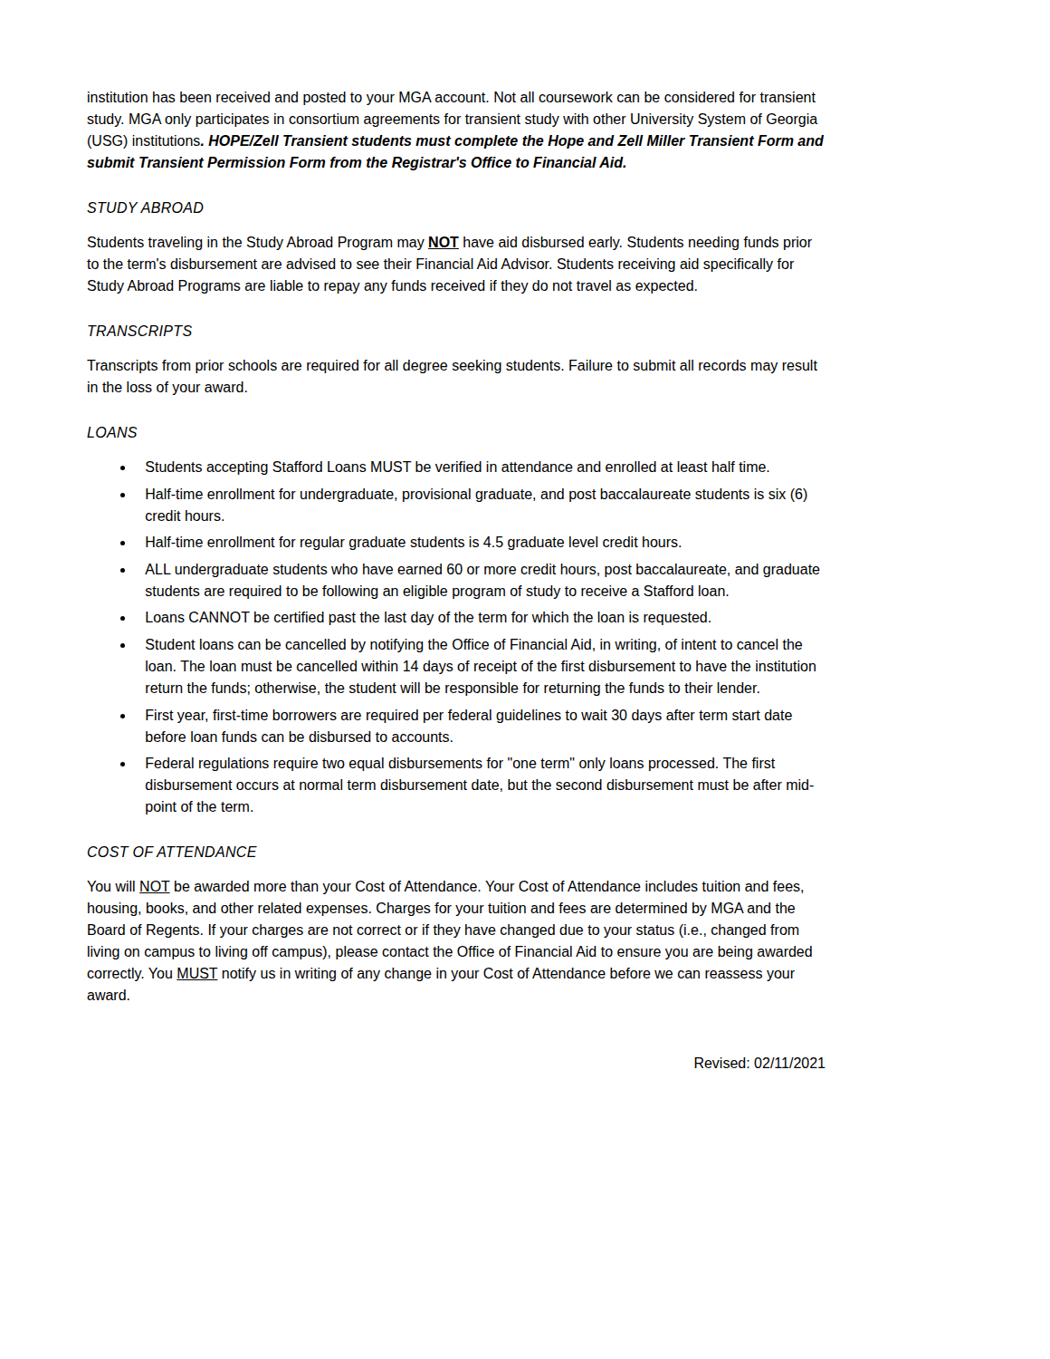institution has been received and posted to your MGA account. Not all coursework can be considered for transient study. MGA only participates in consortium agreements for transient study with other University System of Georgia (USG) institutions. HOPE/Zell Transient students must complete the Hope and Zell Miller Transient Form and submit Transient Permission Form from the Registrar's Office to Financial Aid.
STUDY ABROAD
Students traveling in the Study Abroad Program may NOT have aid disbursed early. Students needing funds prior to the term's disbursement are advised to see their Financial Aid Advisor. Students receiving aid specifically for Study Abroad Programs are liable to repay any funds received if they do not travel as expected.
TRANSCRIPTS
Transcripts from prior schools are required for all degree seeking students. Failure to submit all records may result in the loss of your award.
LOANS
Students accepting Stafford Loans MUST be verified in attendance and enrolled at least half time.
Half-time enrollment for undergraduate, provisional graduate, and post baccalaureate students is six (6) credit hours.
Half-time enrollment for regular graduate students is 4.5 graduate level credit hours.
ALL undergraduate students who have earned 60 or more credit hours, post baccalaureate, and graduate students are required to be following an eligible program of study to receive a Stafford loan.
Loans CANNOT be certified past the last day of the term for which the loan is requested.
Student loans can be cancelled by notifying the Office of Financial Aid, in writing, of intent to cancel the loan. The loan must be cancelled within 14 days of receipt of the first disbursement to have the institution return the funds; otherwise, the student will be responsible for returning the funds to their lender.
First year, first-time borrowers are required per federal guidelines to wait 30 days after term start date before loan funds can be disbursed to accounts.
Federal regulations require two equal disbursements for "one term" only loans processed. The first disbursement occurs at normal term disbursement date, but the second disbursement must be after mid-point of the term.
COST OF ATTENDANCE
You will NOT be awarded more than your Cost of Attendance. Your Cost of Attendance includes tuition and fees, housing, books, and other related expenses. Charges for your tuition and fees are determined by MGA and the Board of Regents. If your charges are not correct or if they have changed due to your status (i.e., changed from living on campus to living off campus), please contact the Office of Financial Aid to ensure you are being awarded correctly. You MUST notify us in writing of any change in your Cost of Attendance before we can reassess your award.
Revised: 02/11/2021